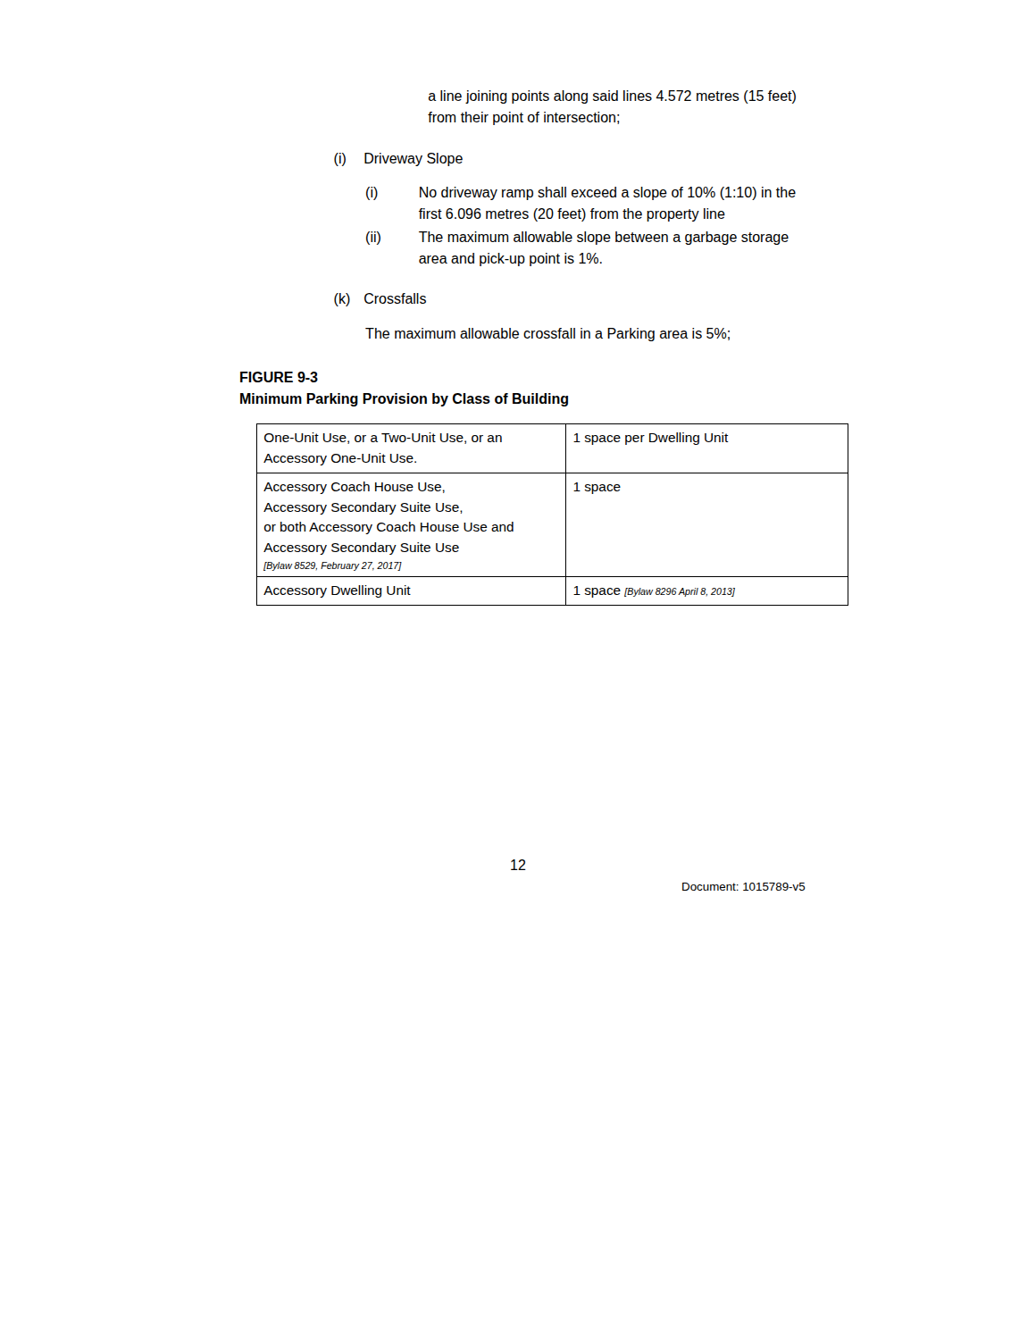a line joining points along said lines 4.572 metres (15 feet) from their point of intersection;
(i)
Driveway Slope
(i)
No driveway ramp shall exceed a slope of 10% (1:10) in the first 6.096 metres (20 feet) from the property line
(ii)
The maximum allowable slope between a garbage storage area and pick-up point is 1%.
(k)
Crossfalls
The maximum allowable crossfall in a Parking area is 5%;
FIGURE 9-3 Minimum Parking Provision by Class of Building
| One-Unit Use, or a Two-Unit Use, or an Accessory One-Unit Use. | 1 space per Dwelling Unit |
| Accessory Coach House Use, Accessory Secondary Suite Use, or both Accessory Coach House Use and Accessory Secondary Suite Use [Bylaw 8529, February 27, 2017] | 1 space |
| Accessory Dwelling Unit | 1 space [Bylaw 8296 April 8, 2013] |
12
Document: 1015789-v5